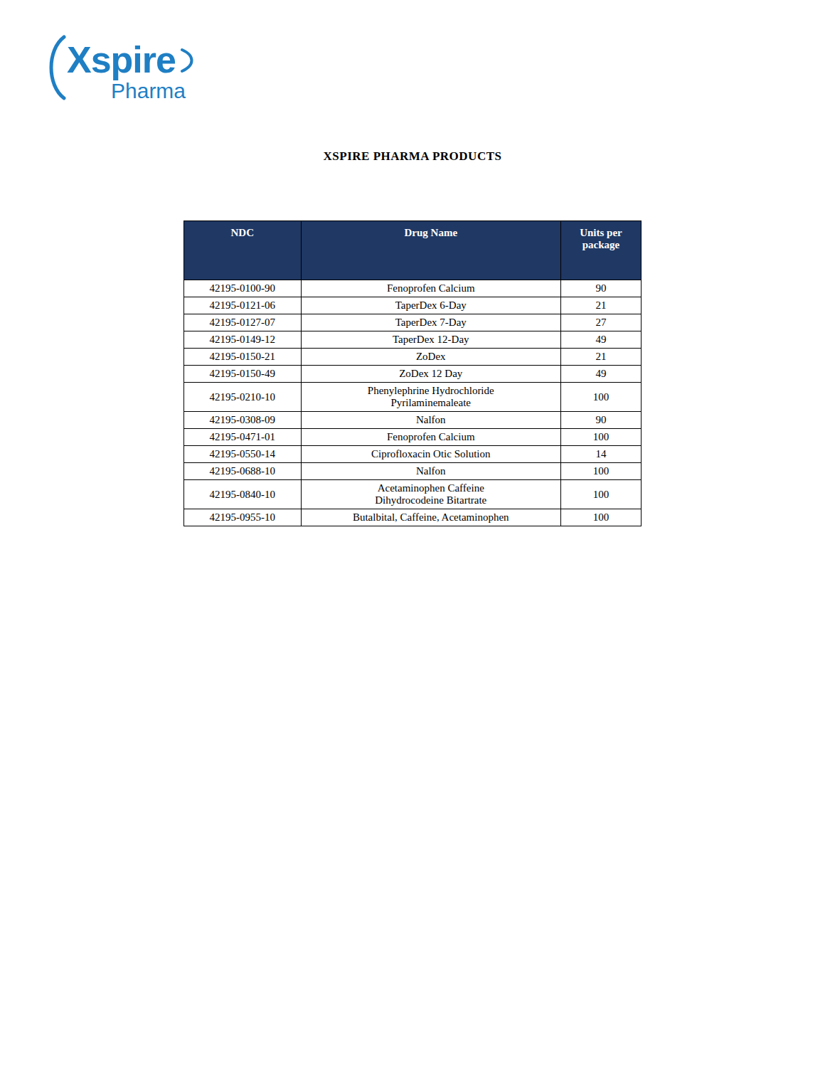Xspire Pharma
XSPIRE PHARMA PRODUCTS
| NDC | Drug Name | Units per package |
| --- | --- | --- |
| 42195-0100-90 | Fenoprofen Calcium | 90 |
| 42195-0121-06 | TaperDex 6-Day | 21 |
| 42195-0127-07 | TaperDex 7-Day | 27 |
| 42195-0149-12 | TaperDex 12-Day | 49 |
| 42195-0150-21 | ZoDex | 21 |
| 42195-0150-49 | ZoDex 12 Day | 49 |
| 42195-0210-10 | Phenylephrine Hydrochloride Pyrilaminemaleate | 100 |
| 42195-0308-09 | Nalfon | 90 |
| 42195-0471-01 | Fenoprofen Calcium | 100 |
| 42195-0550-14 | Ciprofloxacin Otic Solution | 14 |
| 42195-0688-10 | Nalfon | 100 |
| 42195-0840-10 | Acetaminophen Caffeine Dihydrocodeine Bitartrate | 100 |
| 42195-0955-10 | Butalbital, Caffeine, Acetaminophen | 100 |